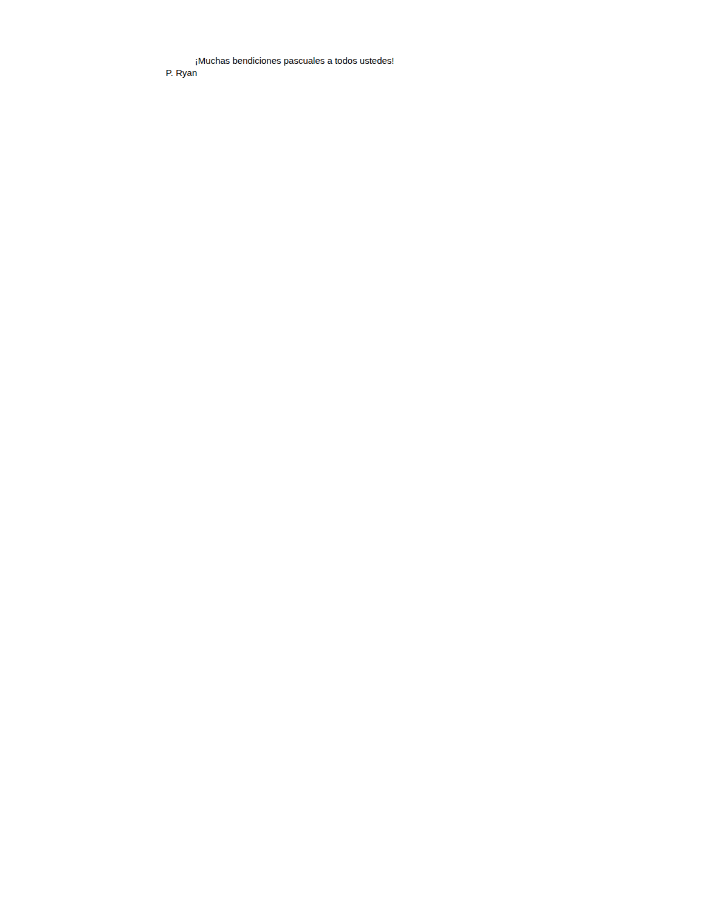¡Muchas bendiciones pascuales a todos ustedes!
P. Ryan